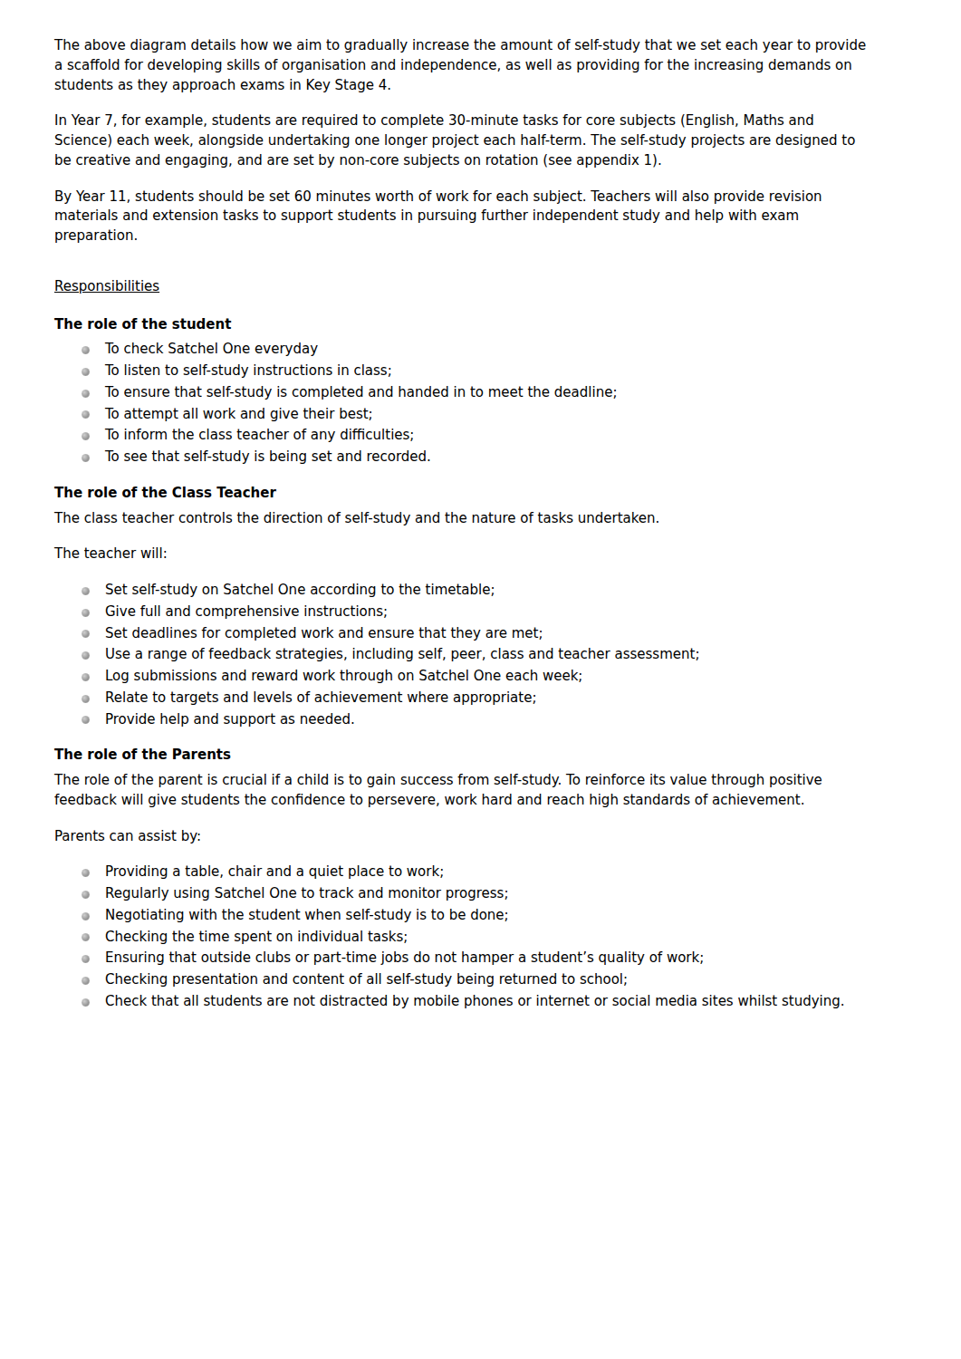The above diagram details how we aim to gradually increase the amount of self-study that we set each year to provide a scaffold for developing skills of organisation and independence, as well as providing for the increasing demands on students as they approach exams in Key Stage 4.
In Year 7, for example, students are required to complete 30-minute tasks for core subjects (English, Maths and Science) each week, alongside undertaking one longer project each half-term. The self-study projects are designed to be creative and engaging, and are set by non-core subjects on rotation (see appendix 1).
By Year 11, students should be set 60 minutes worth of work for each subject. Teachers will also provide revision materials and extension tasks to support students in pursuing further independent study and help with exam preparation.
Responsibilities
The role of the student
To check Satchel One everyday
To listen to self-study instructions in class;
To ensure that self-study is completed and handed in to meet the deadline;
To attempt all work and give their best;
To inform the class teacher of any difficulties;
To see that self-study is being set and recorded.
The role of the Class Teacher
The class teacher controls the direction of self-study and the nature of tasks undertaken.
The teacher will:
Set self-study on Satchel One according to the timetable;
Give full and comprehensive instructions;
Set deadlines for completed work and ensure that they are met;
Use a range of feedback strategies, including self, peer, class and teacher assessment;
Log submissions and reward work through on Satchel One each week;
Relate to targets and levels of achievement where appropriate;
Provide help and support as needed.
The role of the Parents
The role of the parent is crucial if a child is to gain success from self-study. To reinforce its value through positive feedback will give students the confidence to persevere, work hard and reach high standards of achievement.
Parents can assist by:
Providing a table, chair and a quiet place to work;
Regularly using Satchel One to track and monitor progress;
Negotiating with the student when self-study is to be done;
Checking the time spent on individual tasks;
Ensuring that outside clubs or part-time jobs do not hamper a student’s quality of work;
Checking presentation and content of all self-study being returned to school;
Check that all students are not distracted by mobile phones or internet or social media sites whilst studying.